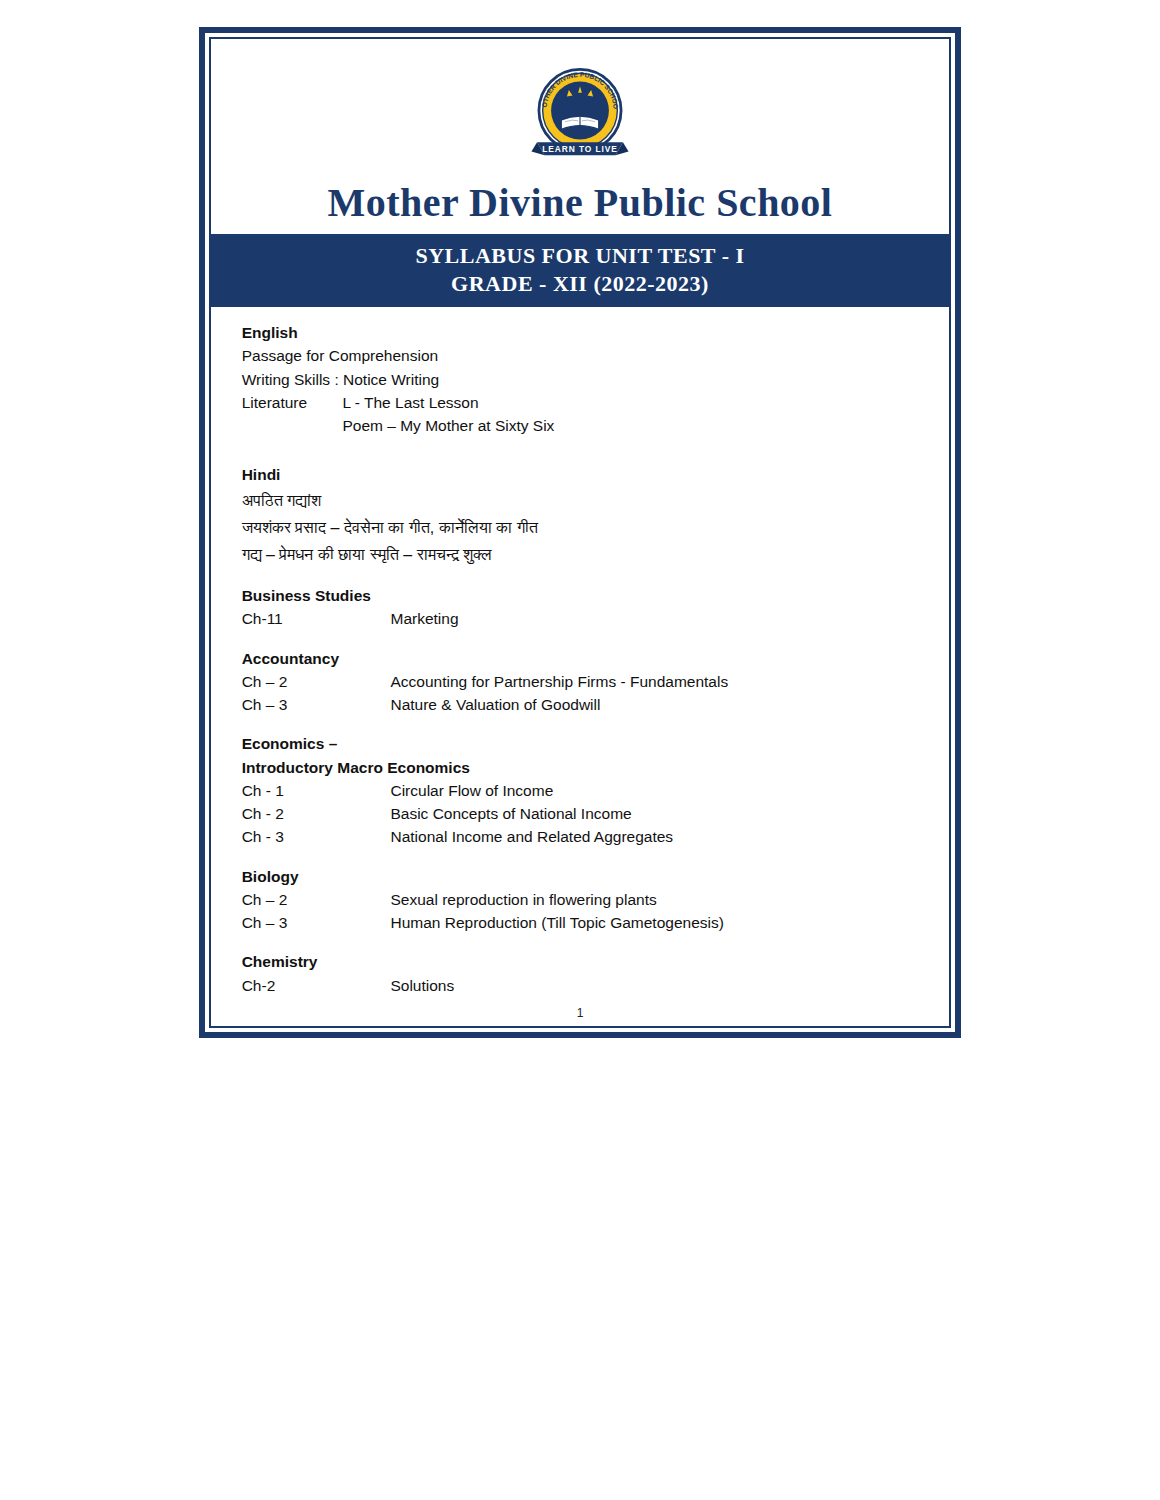MOTHER DIVINE PUBLIC SCHOOL LEARN TO LIVE
Mother Divine Public School
SYLLABUS FOR UNIT TEST - I
GRADE - XII (2022-2023)
English
Passage for Comprehension
Writing Skills : Notice Writing
| Literature | L - The Last Lesson |
| | Poem – My Mother at Sixty Six |
Hindi
अपठित गद्यांश
जयशंकर प्रसाद – देवसेना का गीत, कार्नेलिया का गीत
गद्य – प्रेमधन की छाया स्मृति – रामचन्द्र शुक्ल
Business Studies
| Ch-11 | Marketing |
Accountancy
| Ch – 2 | Accounting for Partnership Firms - Fundamentals |
| Ch – 3 | Nature & Valuation of Goodwill |
Economics –
Introductory Macro Economics
| Ch - 1 | Circular Flow of Income |
| Ch - 2 | Basic Concepts of National Income |
| Ch - 3 | National Income and Related Aggregates |
Biology
| Ch – 2 | Sexual reproduction in flowering plants |
| Ch – 3 | Human Reproduction (Till Topic Gametogenesis) |
Chemistry
| Ch-2 | Solutions |
1